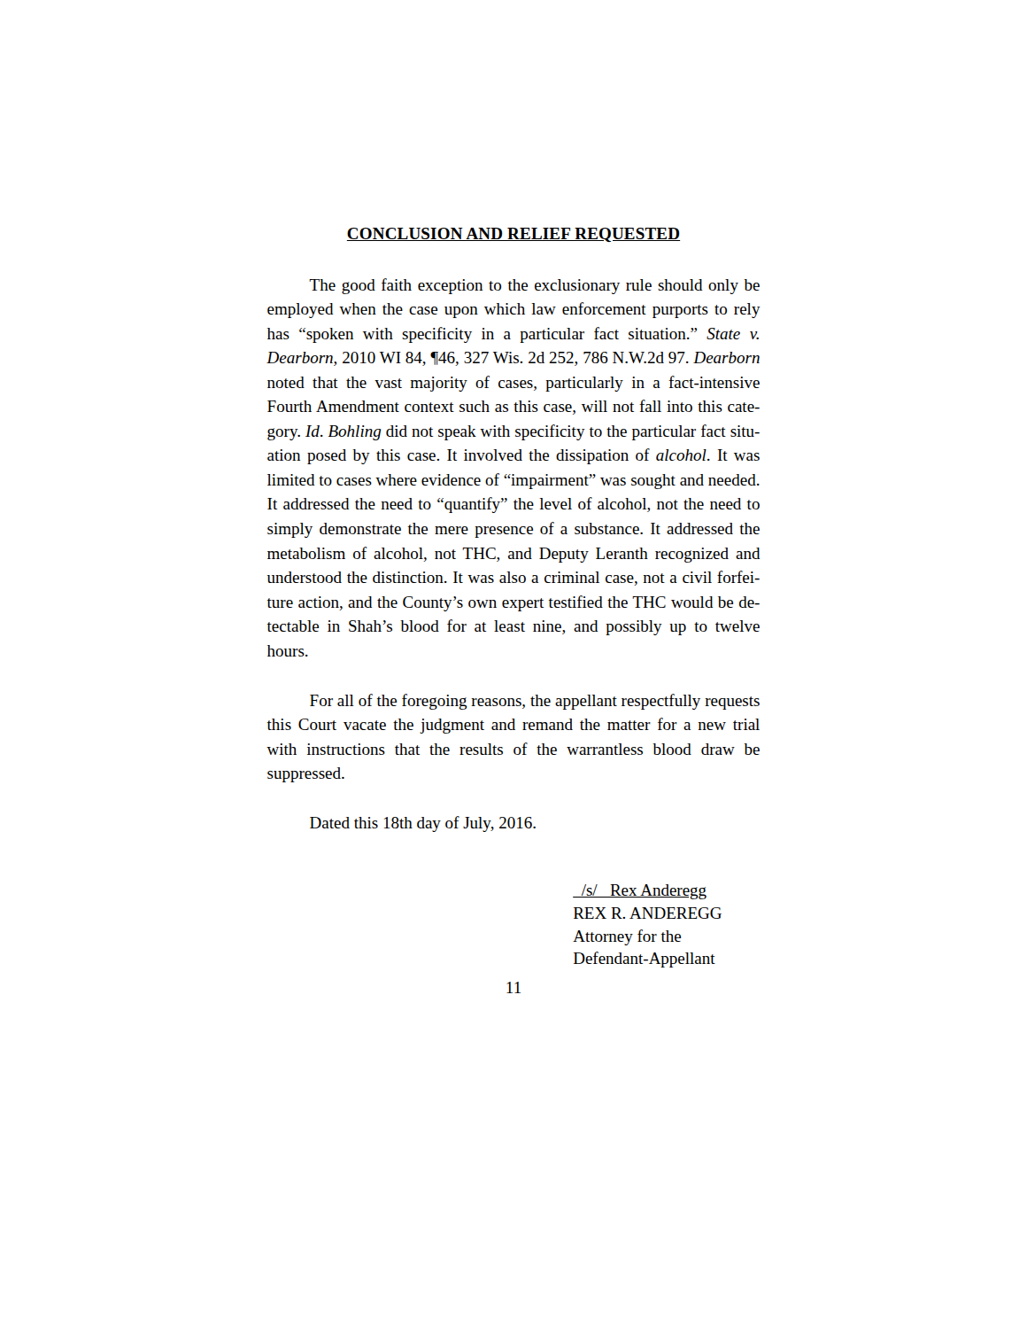CONCLUSION AND RELIEF REQUESTED
The good faith exception to the exclusionary rule should only be employed when the case upon which law enforcement purports to rely has “spoken with specificity in a particular fact situation.” State v. Dearborn, 2010 WI 84, ¶46, 327 Wis. 2d 252, 786 N.W.2d 97. Dearborn noted that the vast majority of cases, particularly in a fact-intensive Fourth Amendment context such as this case, will not fall into this category. Id. Bohling did not speak with specificity to the particular fact situation posed by this case. It involved the dissipation of alcohol. It was limited to cases where evidence of “impairment” was sought and needed. It addressed the need to “quantify” the level of alcohol, not the need to simply demonstrate the mere presence of a substance. It addressed the metabolism of alcohol, not THC, and Deputy Leranth recognized and understood the distinction. It was also a criminal case, not a civil forfeiture action, and the County’s own expert testified the THC would be detectable in Shah’s blood for at least nine, and possibly up to twelve hours.
For all of the foregoing reasons, the appellant respectfully requests this Court vacate the judgment and remand the matter for a new trial with instructions that the results of the warrantless blood draw be suppressed.
Dated this 18th day of July, 2016.
/s/ Rex Anderegg
REX R. ANDEREGG
Attorney for the Defendant-Appellant
11